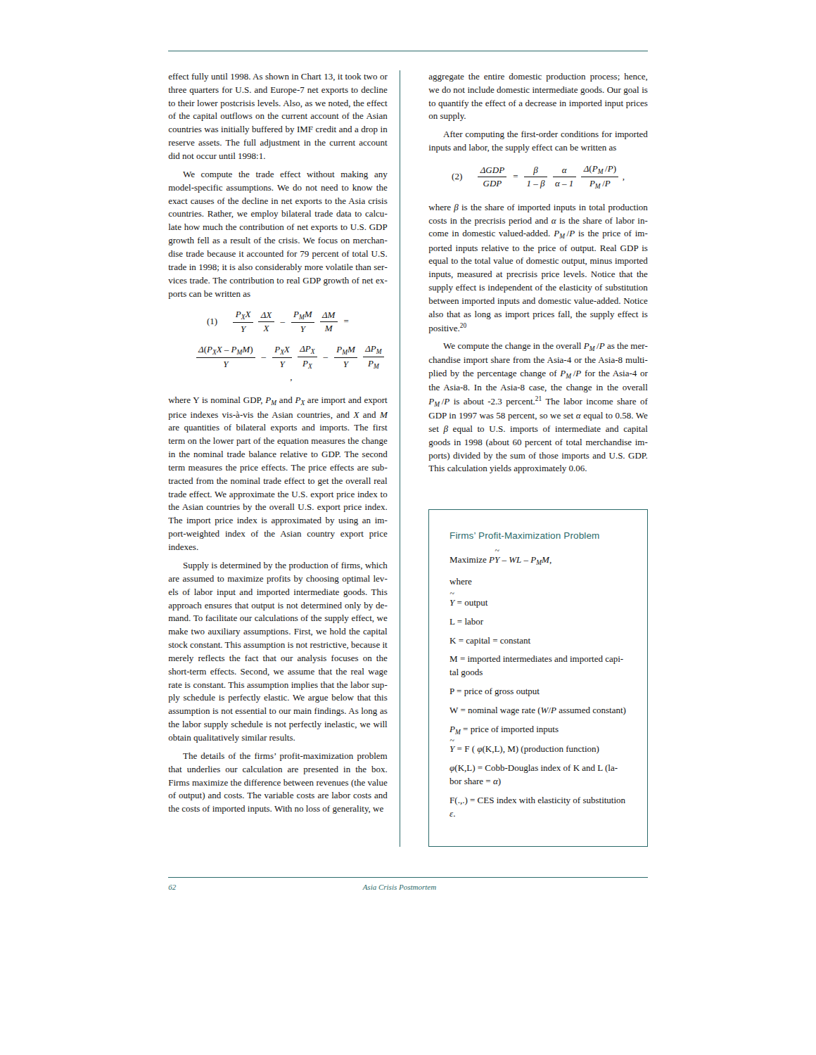effect fully until 1998. As shown in Chart 13, it took two or three quarters for U.S. and Europe-7 net exports to decline to their lower postcrisis levels. Also, as we noted, the effect of the capital outflows on the current account of the Asian countries was initially buffered by IMF credit and a drop in reserve assets. The full adjustment in the current account did not occur until 1998:1.
We compute the trade effect without making any model-specific assumptions. We do not need to know the exact causes of the decline in net exports to the Asia crisis countries. Rather, we employ bilateral trade data to calculate how much the contribution of net exports to U.S. GDP growth fell as a result of the crisis. We focus on merchandise trade because it accounted for 79 percent of total U.S. trade in 1998; it is also considerably more volatile than services trade. The contribution to real GDP growth of net exports can be written as
(1)
PXX Y ΔX X – PMM Y ΔM M =
Δ(PXX – PMM) Y – PXX Y ΔPX PX – PMM Y ΔPM PM ,
where Y is nominal GDP, PM and PX are import and export price indexes vis-à-vis the Asian countries, and X and M are quantities of bilateral exports and imports. The first term on the lower part of the equation measures the change in the nominal trade balance relative to GDP. The second term measures the price effects. The price effects are subtracted from the nominal trade effect to get the overall real trade effect. We approximate the U.S. export price index to the Asian countries by the overall U.S. export price index. The import price index is approximated by using an import-weighted index of the Asian country export price indexes.
Supply is determined by the production of firms, which are assumed to maximize profits by choosing optimal levels of labor input and imported intermediate goods. This approach ensures that output is not determined only by demand. To facilitate our calculations of the supply effect, we make two auxiliary assumptions. First, we hold the capital stock constant. This assumption is not restrictive, because it merely reflects the fact that our analysis focuses on the short-term effects. Second, we assume that the real wage rate is constant. This assumption implies that the labor supply schedule is perfectly elastic. We argue below that this assumption is not essential to our main findings. As long as the labor supply schedule is not perfectly inelastic, we will obtain qualitatively similar results.
The details of the firms’ profit-maximization problem that underlies our calculation are presented in the box. Firms maximize the difference between revenues (the value of output) and costs. The variable costs are labor costs and the costs of imported inputs. With no loss of generality, we
aggregate the entire domestic production process; hence, we do not include domestic intermediate goods. Our goal is to quantify the effect of a decrease in imported input prices on supply.
After computing the first-order conditions for imported inputs and labor, the supply effect can be written as
(2)
ΔGDP GDP = β 1 – β αα – 1 Δ(PM /P) PM /P ,
where β is the share of imported inputs in total production costs in the precrisis period and α is the share of labor income in domestic valued-added. PM /P is the price of imported inputs relative to the price of output. Real GDP is equal to the total value of domestic output, minus imported inputs, measured at precrisis price levels. Notice that the supply effect is independent of the elasticity of substitution between imported inputs and domestic value-added. Notice also that as long as import prices fall, the supply effect is positive.20
We compute the change in the overall PM /P as the merchandise import share from the Asia-4 or the Asia-8 multiplied by the percentage change of PM /P for the Asia-4 or the Asia-8. In the Asia-8 case, the change in the overall PM /P is about -2.3 percent.21 The labor income share of GDP in 1997 was 58 percent, so we set α equal to 0.58. We set β equal to U.S. imports of intermediate and capital goods in 1998 (about 60 percent of total merchandise imports) divided by the sum of those imports and U.S. GDP. This calculation yields approximately 0.06.
Firms’ Profit-Maximization Problem
Maximize PY – WL – PMM,
where
Y = output
L = labor
K = capital = constant
M = imported intermediates and imported capital goods
P = price of gross output
W = nominal wage rate (W/P assumed constant)
PM = price of imported inputs
Y = F ( φ(K,L), M) (production function)
φ(K,L) = Cobb-Douglas index of K and L (labor share = α)
F(.,.) = CES index with elasticity of substitution ε.
62
Asia Crisis Postmortem